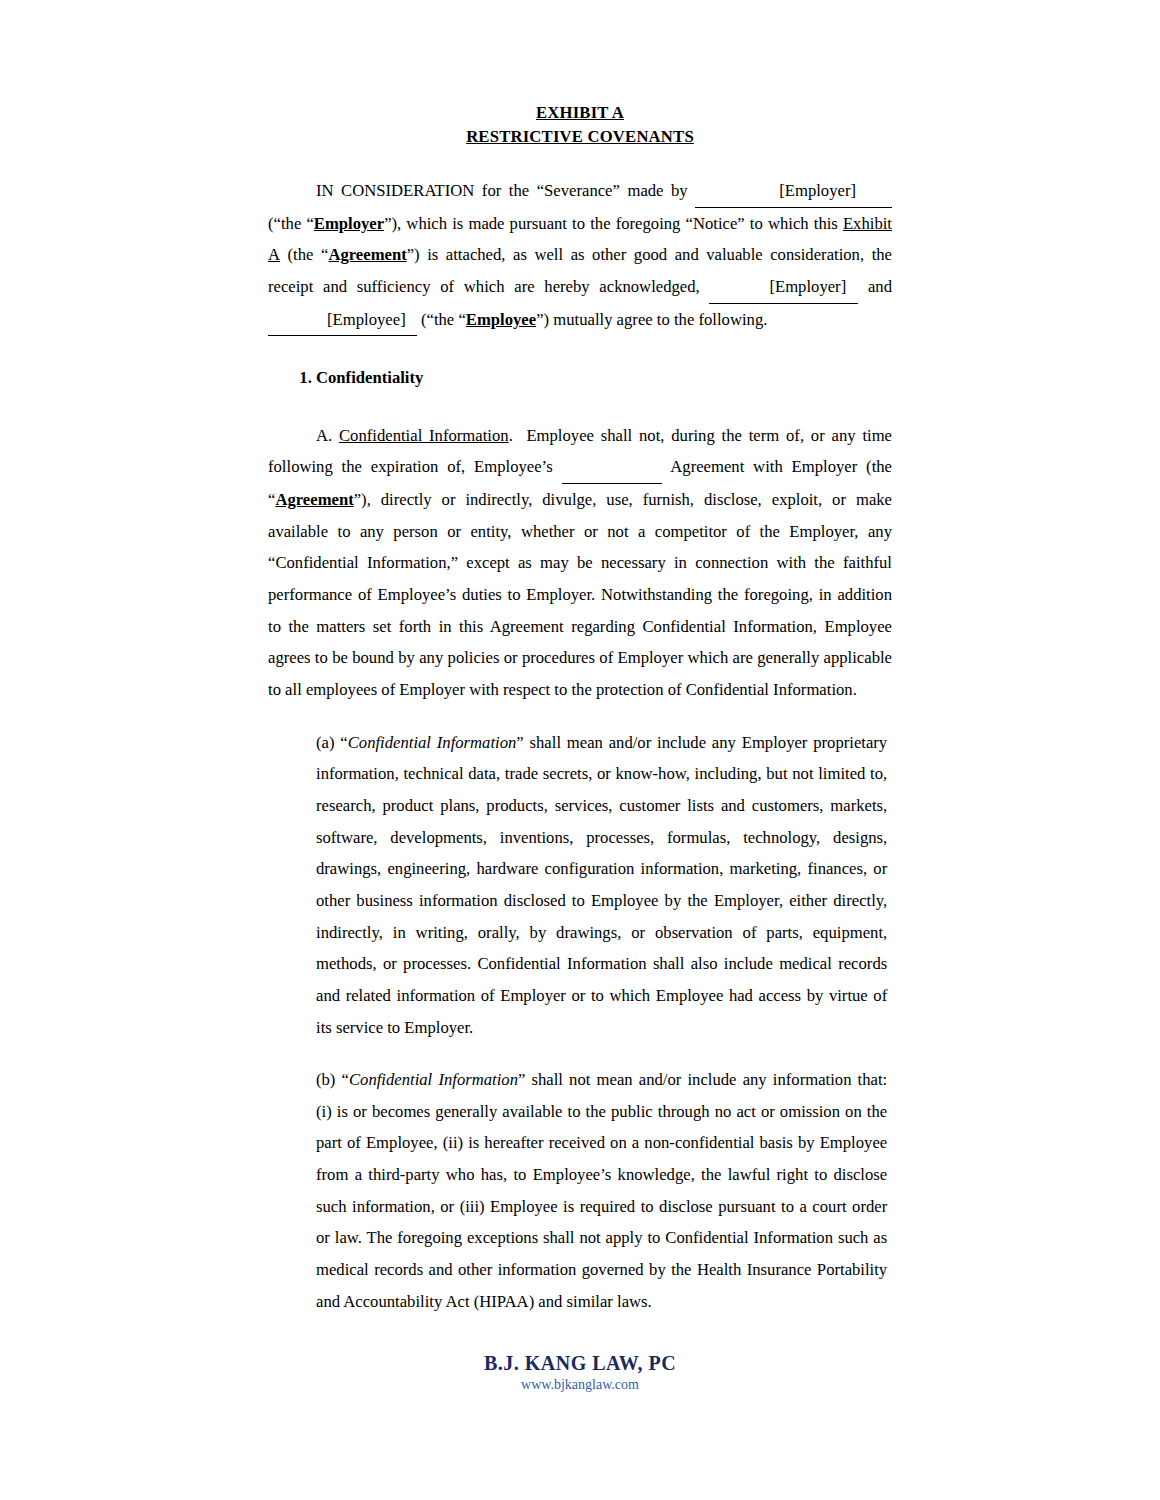EXHIBIT A RESTRICTIVE COVENANTS
IN CONSIDERATION for the “Severance” made by [Employer] (“the “Employer”), which is made pursuant to the foregoing “Notice” to which this Exhibit A (the “Agreement”) is attached, as well as other good and valuable consideration, the receipt and sufficiency of which are hereby acknowledged, [Employer] and [Employee] (“the “Employee”) mutually agree to the following.
Confidentiality
A. Confidential Information. Employee shall not, during the term of, or any time following the expiration of, Employee’s Agreement with Employer (the “Agreement”), directly or indirectly, divulge, use, furnish, disclose, exploit, or make available to any person or entity, whether or not a competitor of the Employer, any “Confidential Information,” except as may be necessary in connection with the faithful performance of Employee’s duties to Employer. Notwithstanding the foregoing, in addition to the matters set forth in this Agreement regarding Confidential Information, Employee agrees to be bound by any policies or procedures of Employer which are generally applicable to all employees of Employer with respect to the protection of Confidential Information.
(a) “Confidential Information” shall mean and/or include any Employer proprietary information, technical data, trade secrets, or know-how, including, but not limited to, research, product plans, products, services, customer lists and customers, markets, software, developments, inventions, processes, formulas, technology, designs, drawings, engineering, hardware configuration information, marketing, finances, or other business information disclosed to Employee by the Employer, either directly, indirectly, in writing, orally, by drawings, or observation of parts, equipment, methods, or processes. Confidential Information shall also include medical records and related information of Employer or to which Employee had access by virtue of its service to Employer.
(b) “Confidential Information” shall not mean and/or include any information that: (i) is or becomes generally available to the public through no act or omission on the part of Employee, (ii) is hereafter received on a non-confidential basis by Employee from a third-party who has, to Employee’s knowledge, the lawful right to disclose such information, or (iii) Employee is required to disclose pursuant to a court order or law. The foregoing exceptions shall not apply to Confidential Information such as medical records and other information governed by the Health Insurance Portability and Accountability Act (HIPAA) and similar laws.
B.J. KANG LAW, PC
www.bjkanglaw.com